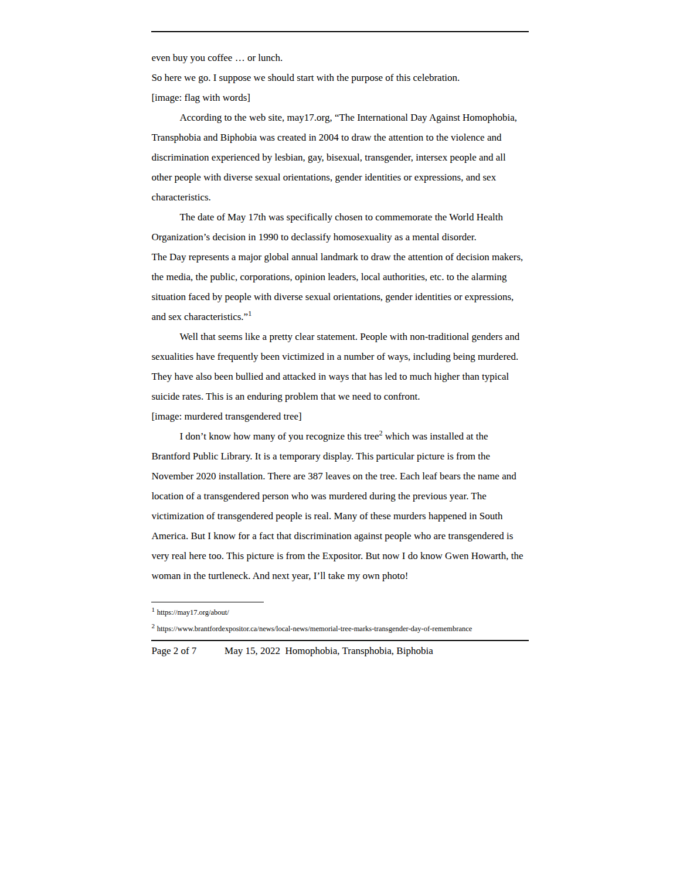even buy you coffee … or lunch.
So here we go. I suppose we should start with the purpose of this celebration.
[image: flag with words]
According to the web site, may17.org, “The International Day Against Homophobia, Transphobia and Biphobia was created in 2004 to draw the attention to the violence and discrimination experienced by lesbian, gay, bisexual, transgender, intersex people and all other people with diverse sexual orientations, gender identities or expressions, and sex characteristics.
The date of May 17th was specifically chosen to commemorate the World Health Organization’s decision in 1990 to declassify homosexuality as a mental disorder.
The Day represents a major global annual landmark to draw the attention of decision makers, the media, the public, corporations, opinion leaders, local authorities, etc. to the alarming situation faced by people with diverse sexual orientations, gender identities or expressions, and sex characteristics.”1
Well that seems like a pretty clear statement. People with non-traditional genders and sexualities have frequently been victimized in a number of ways, including being murdered. They have also been bullied and attacked in ways that has led to much higher than typical suicide rates. This is an enduring problem that we need to confront.
[image: murdered transgendered tree]
I don’t know how many of you recognize this tree2 which was installed at the Brantford Public Library. It is a temporary display. This particular picture is from the November 2020 installation. There are 387 leaves on the tree. Each leaf bears the name and location of a transgendered person who was murdered during the previous year. The victimization of transgendered people is real. Many of these murders happened in South America. But I know for a fact that discrimination against people who are transgendered is very real here too. This picture is from the Expositor. But now I do know Gwen Howarth, the woman in the turtleneck. And next year, I’ll take my own photo!
1https://may17.org/about/
2https://www.brantfordexpositor.ca/news/local-news/memorial-tree-marks-transgender-day-of-remembrance
Page 2 of 7
May 15, 2022 Homophobia, Transphobia, Biphobia